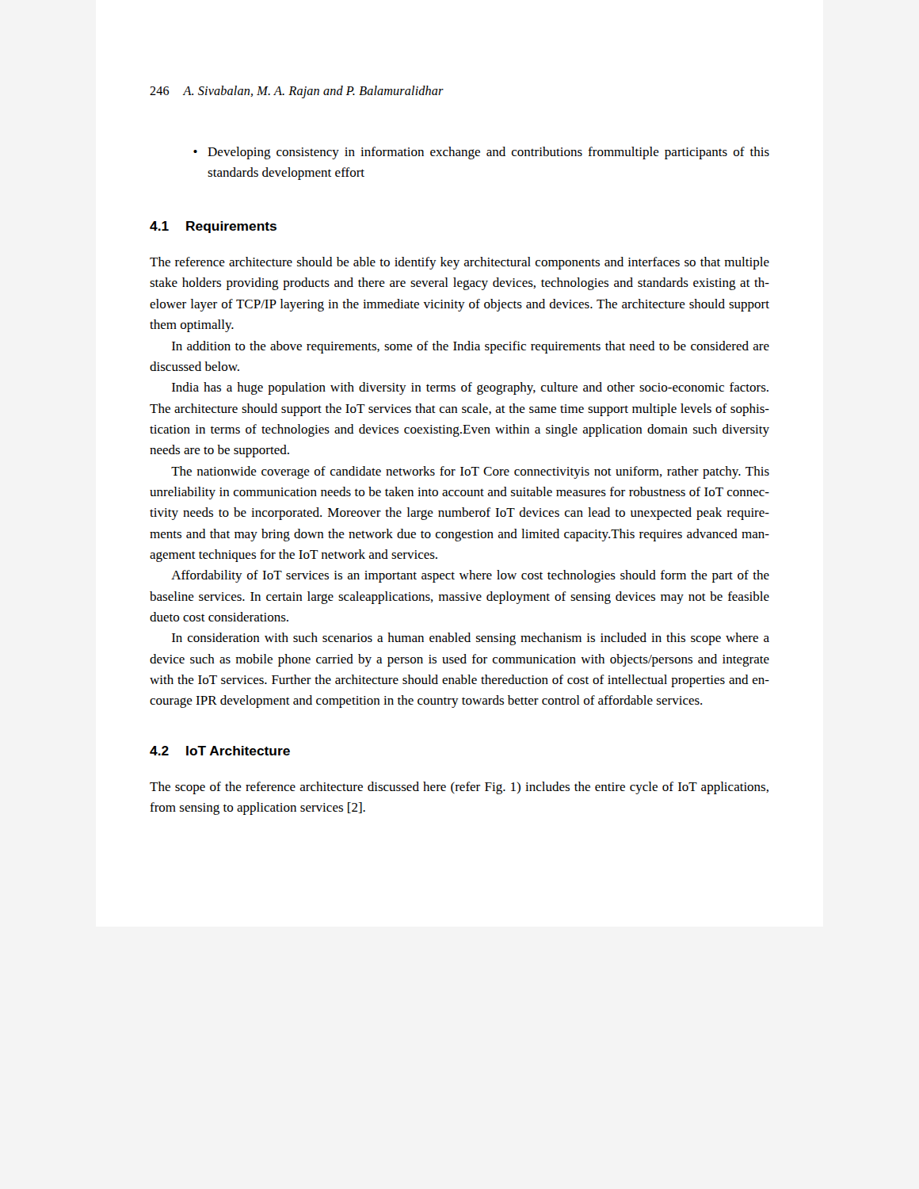246 A. Sivabalan, M. A. Rajan and P. Balamuralidhar
Developing consistency in information exchange and contributions from​multiple participants of this standards development effort
4.1 Requirements
The reference architecture should be able to identify key architectural components and interfaces so that multiple stake holders providing products and there are several legacy devices, technologies and standards existing at thelower layer of TCP/IP layering in the immediate vicinity of objects and devices. The architecture should support them optimally.
In addition to the above requirements, some of the India specific requirements that need to be considered are discussed below.
India has a huge population with diversity in terms of geography, culture and other socio-economic factors. The architecture should support the IoT services that can scale, at the same time support multiple levels of sophistication in terms of technologies and devices coexisting.Even within a single application domain such diversity needs are to be supported.
The nationwide coverage of candidate networks for IoT Core connectivityis not uniform, rather patchy. This unreliability in communication needs to be taken into account and suitable measures for robustness of IoT connectivity needs to be incorporated. Moreover the large numberof IoT devices can lead to unexpected peak requirements and that may bring down the network due to congestion and limited capacity.This requires advanced management techniques for the IoT network and services.
Affordability of IoT services is an important aspect where low cost technologies should form the part of the baseline services. In certain large scaleapplications, massive deployment of sensing devices may not be feasible dueto cost considerations.
In consideration with such scenarios a human enabled sensing mechanism is included in this scope where a device such as mobile phone carried by a person is used for communication with objects/persons and integrate with the IoT services. Further the architecture should enable thereduction of cost of intellectual properties and encourage IPR development and competition in the country towards better control of affordable services.
4.2 IoT Architecture
The scope of the reference architecture discussed here (refer Fig. 1) includes the entire cycle of IoT applications, from sensing to application services [2].